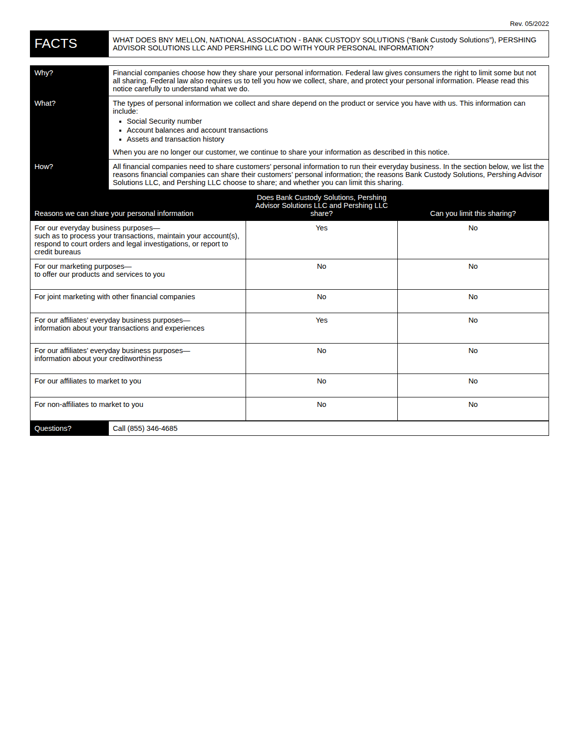Rev. 05/2022
| FACTS | WHAT DOES BNY MELLON, NATIONAL ASSOCIATION - BANK CUSTODY SOLUTIONS (“Bank Custody Solutions”), PERSHING ADVISOR SOLUTIONS LLC AND PERSHING LLC DO WITH YOUR PERSONAL INFORMATION? |
| Why? | Financial companies choose how they share your personal information. Federal law gives consumers the right to limit some but not all sharing. Federal law also requires us to tell you how we collect, share, and protect your personal information. Please read this notice carefully to understand what we do. |
| What? | The types of personal information we collect and share depend on the product or service you have with us. This information can include: Social Security number Account balances and account transactions Assets and transaction history When you are no longer our customer, we continue to share your information as described in this notice. |
| How? | All financial companies need to share customers’ personal information to run their everyday business. In the section below, we list the reasons financial companies can share their customers’ personal information; the reasons Bank Custody Solutions, Pershing Advisor Solutions LLC, and Pershing LLC choose to share; and whether you can limit this sharing. |
| Reasons we can share your personal information | Does Bank Custody Solutions, Pershing Advisor Solutions LLC and Pershing LLC share? | Can you limit this sharing? |
| For our everyday business purposes— such as to process your transactions, maintain your account(s), respond to court orders and legal investigations, or report to credit bureaus | Yes | No |
| For our marketing purposes— to offer our products and services to you | No | No |
| For joint marketing with other financial companies | No | No |
| For our affiliates’ everyday business purposes— information about your transactions and experiences | Yes | No |
| For our affiliates’ everyday business purposes— information about your creditworthiness | No | No |
| For our affiliates to market to you | No | No |
| For non-affiliates to market to you | No | No |
| Questions? | Call (855) 346-4685 |